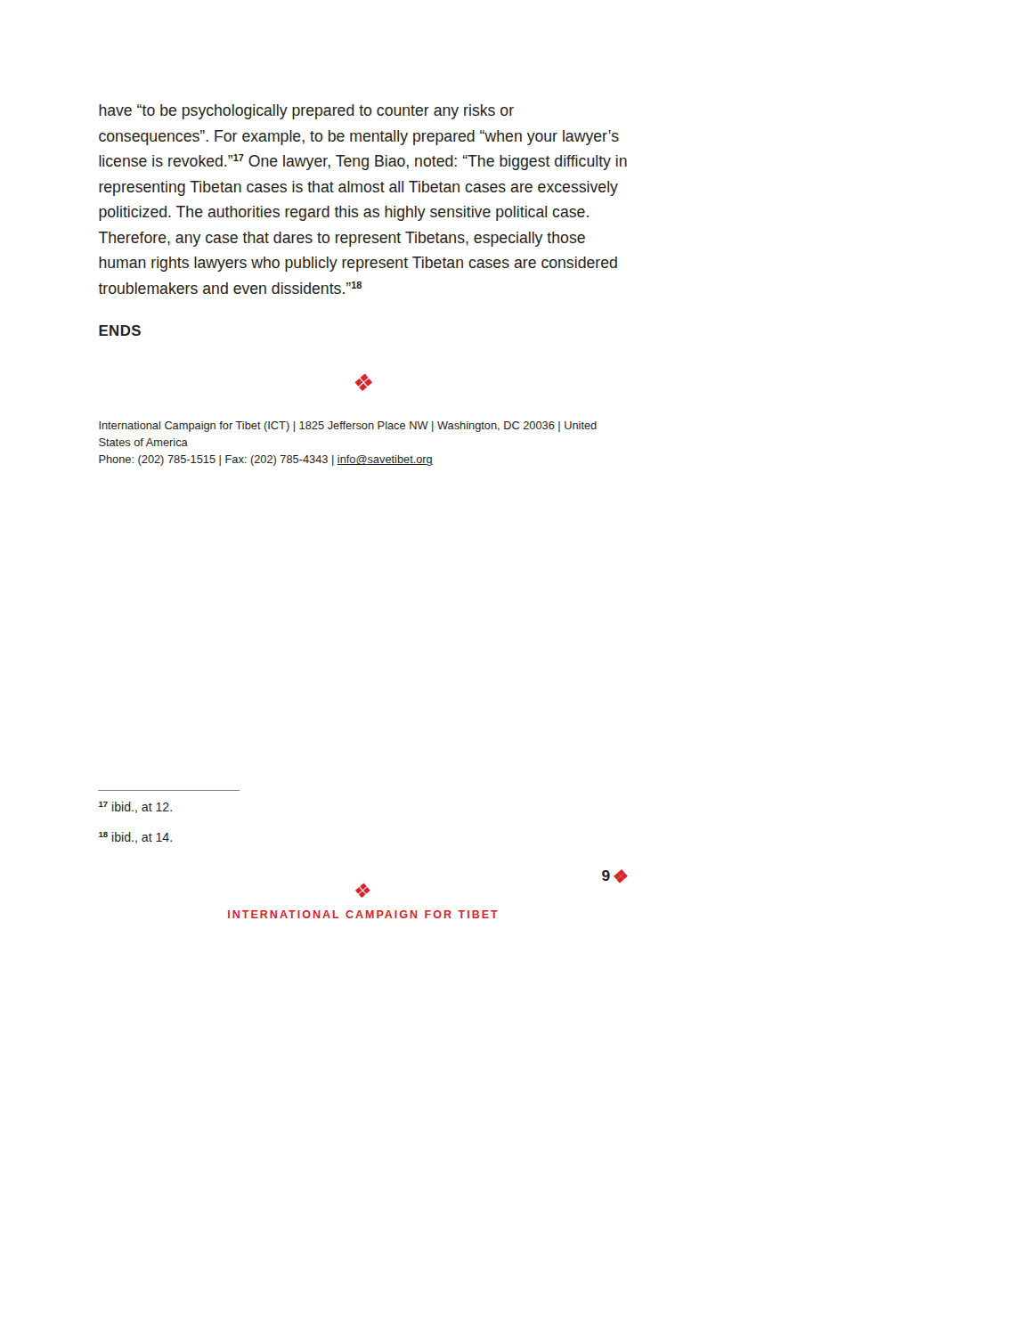have “to be psychologically prepared to counter any risks or consequences”. For example, to be mentally prepared “when your lawyer’s license is revoked.”17 One lawyer, Teng Biao, noted: “The biggest difficulty in representing Tibetan cases is that almost all Tibetan cases are excessively politicized. The authorities regard this as highly sensitive political case. Therefore, any case that dares to represent Tibetans, especially those human rights lawyers who publicly represent Tibetan cases are considered troublemakers and even dissidents.”18
ENDS
❖
International Campaign for Tibet (ICT) | 1825 Jefferson Place NW | Washington, DC 20036 | United States of America
Phone: (202) 785-1515 | Fax: (202) 785-4343 | info@savetibet.org
17 ibid., at 12.
18 ibid., at 14.
9❖
❖ INTERNATIONAL CAMPAIGN FOR TIBET